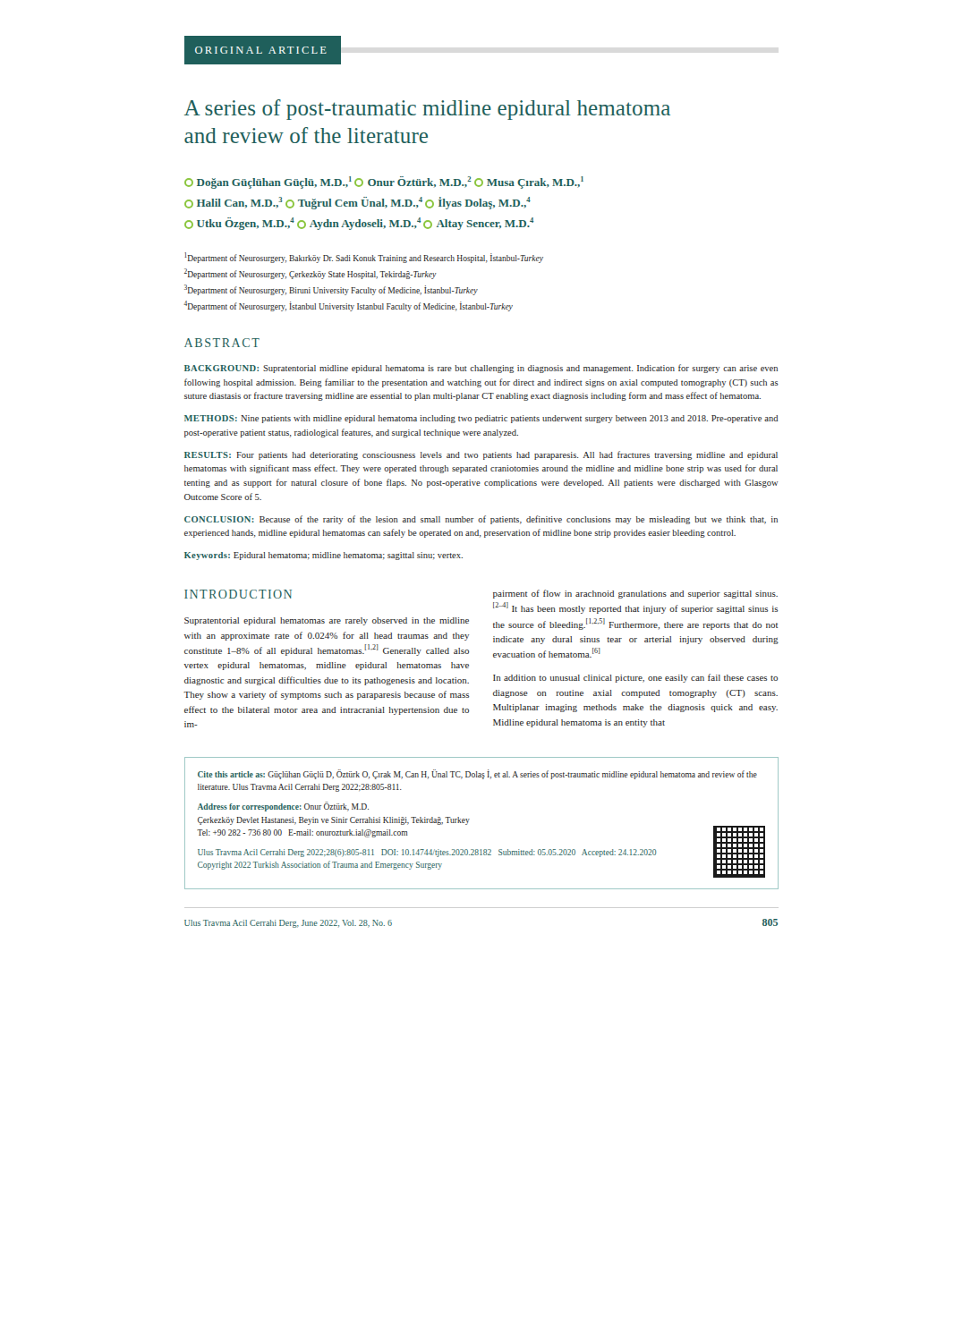ORIGINAL ARTICLE
A series of post-traumatic midline epidural hematoma
and review of the literature
Doğan Güçlühan Güçlü, M.D.,1 Onur Öztürk, M.D.,2 Musa Çırak, M.D.,1 Halil Can, M.D.,3 Tuğrul Cem Ünal, M.D.,4 İlyas Dolaş, M.D.,4 Utku Özgen, M.D.,4 Aydın Aydoseli, M.D.,4 Altay Sencer, M.D.4
1 Department of Neurosurgery, Bakırköy Dr. Sadi Konuk Training and Research Hospital, İstanbul-Turkey
2 Department of Neurosurgery, Çerkezköy State Hospital, Tekirdağ-Turkey
3 Department of Neurosurgery, Biruni University Faculty of Medicine, İstanbul-Turkey
4 Department of Neurosurgery, İstanbul University Istanbul Faculty of Medicine, İstanbul-Turkey
ABSTRACT
BACKGROUND: Supratentorial midline epidural hematoma is rare but challenging in diagnosis and management. Indication for surgery can arise even following hospital admission. Being familiar to the presentation and watching out for direct and indirect signs on axial computed tomography (CT) such as suture diastasis or fracture traversing midline are essential to plan multi-planar CT enabling exact diagnosis including form and mass effect of hematoma.
METHODS: Nine patients with midline epidural hematoma including two pediatric patients underwent surgery between 2013 and 2018. Pre-operative and post-operative patient status, radiological features, and surgical technique were analyzed.
RESULTS: Four patients had deteriorating consciousness levels and two patients had paraparesis. All had fractures traversing midline and epidural hematomas with significant mass effect. They were operated through separated craniotomies around the midline and midline bone strip was used for dural tenting and as support for natural closure of bone flaps. No post-operative complications were developed. All patients were discharged with Glasgow Outcome Score of 5.
CONCLUSION: Because of the rarity of the lesion and small number of patients, definitive conclusions may be misleading but we think that, in experienced hands, midline epidural hematomas can safely be operated on and, preservation of midline bone strip provides easier bleeding control.
Keywords: Epidural hematoma; midline hematoma; sagittal sinu; vertex.
INTRODUCTION
Supratentorial epidural hematomas are rarely observed in the midline with an approximate rate of 0.024% for all head traumas and they constitute 1–8% of all epidural hematomas.[1,2] Generally called also vertex epidural hematomas, midline epidural hematomas have diagnostic and surgical difficulties due to its pathogenesis and location. They show a variety of symptoms such as paraparesis because of mass effect to the bilateral motor area and intracranial hypertension due to im-
pairment of flow in arachnoid granulations and superior sagittal sinus.[2–4] It has been mostly reported that injury of superior sagittal sinus is the source of bleeding.[1,2,5] Furthermore, there are reports that do not indicate any dural sinus tear or arterial injury observed during evacuation of hematoma.[6]
In addition to unusual clinical picture, one easily can fail these cases to diagnose on routine axial computed tomography (CT) scans. Multiplanar imaging methods make the diagnosis quick and easy. Midline epidural hematoma is an entity that
Cite this article as: Güçlühan Güçlü D, Öztürk O, Çırak M, Can H, Ünal TC, Dolaş İ, et al. A series of post-traumatic midline epidural hematoma and review of the literature. Ulus Travma Acil Cerrahi Derg 2022;28:805-811.
Address for correspondence: Onur Öztürk, M.D.
Çerkezköy Devlet Hastanesi, Beyin ve Sinir Cerrahisi Kliniği, Tekirdağ, Turkey
Tel: +90 282 - 736 80 00 E-mail: onurozturk.ial@gmail.com
Ulus Travma Acil Cerrahi Derg 2022;28(6):805-811 DOI: 10.14744/tjtes.2020.28182 Submitted: 05.05.2020 Accepted: 24.12.2020 Copyright 2022 Turkish Association of Trauma and Emergency Surgery
Ulus Travma Acil Cerrahi Derg, June 2022, Vol. 28, No. 6
805